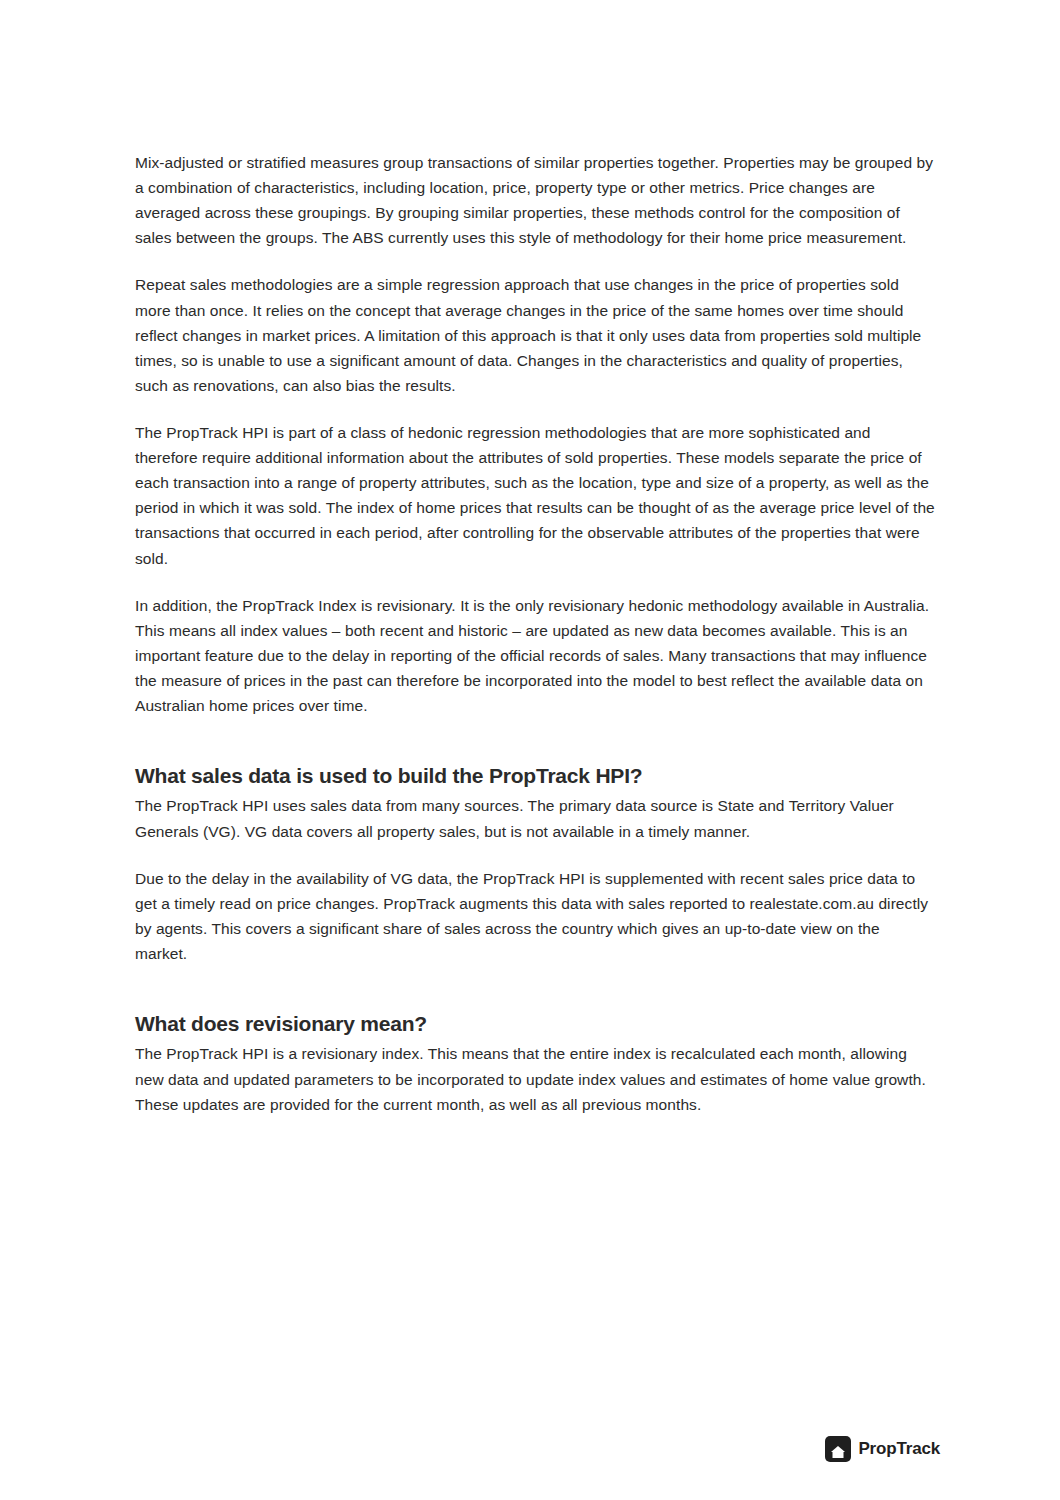Mix-adjusted or stratified measures group transactions of similar properties together. Properties may be grouped by a combination of characteristics, including location, price, property type or other metrics. Price changes are averaged across these groupings. By grouping similar properties, these methods control for the composition of sales between the groups. The ABS currently uses this style of methodology for their home price measurement.
Repeat sales methodologies are a simple regression approach that use changes in the price of properties sold more than once. It relies on the concept that average changes in the price of the same homes over time should reflect changes in market prices. A limitation of this approach is that it only uses data from properties sold multiple times, so is unable to use a significant amount of data. Changes in the characteristics and quality of properties, such as renovations, can also bias the results.
The PropTrack HPI is part of a class of hedonic regression methodologies that are more sophisticated and therefore require additional information about the attributes of sold properties. These models separate the price of each transaction into a range of property attributes, such as the location, type and size of a property, as well as the period in which it was sold. The index of home prices that results can be thought of as the average price level of the transactions that occurred in each period, after controlling for the observable attributes of the properties that were sold.
In addition, the PropTrack Index is revisionary. It is the only revisionary hedonic methodology available in Australia. This means all index values – both recent and historic – are updated as new data becomes available. This is an important feature due to the delay in reporting of the official records of sales. Many transactions that may influence the measure of prices in the past can therefore be incorporated into the model to best reflect the available data on Australian home prices over time.
What sales data is used to build the PropTrack HPI?
The PropTrack HPI uses sales data from many sources. The primary data source is State and Territory Valuer Generals (VG). VG data covers all property sales, but is not available in a timely manner.
Due to the delay in the availability of VG data, the PropTrack HPI is supplemented with recent sales price data to get a timely read on price changes. PropTrack augments this data with sales reported to realestate.com.au directly by agents. This covers a significant share of sales across the country which gives an up-to-date view on the market.
What does revisionary mean?
The PropTrack HPI is a revisionary index. This means that the entire index is recalculated each month, allowing new data and updated parameters to be incorporated to update index values and estimates of home value growth. These updates are provided for the current month, as well as all previous months.
PropTrack